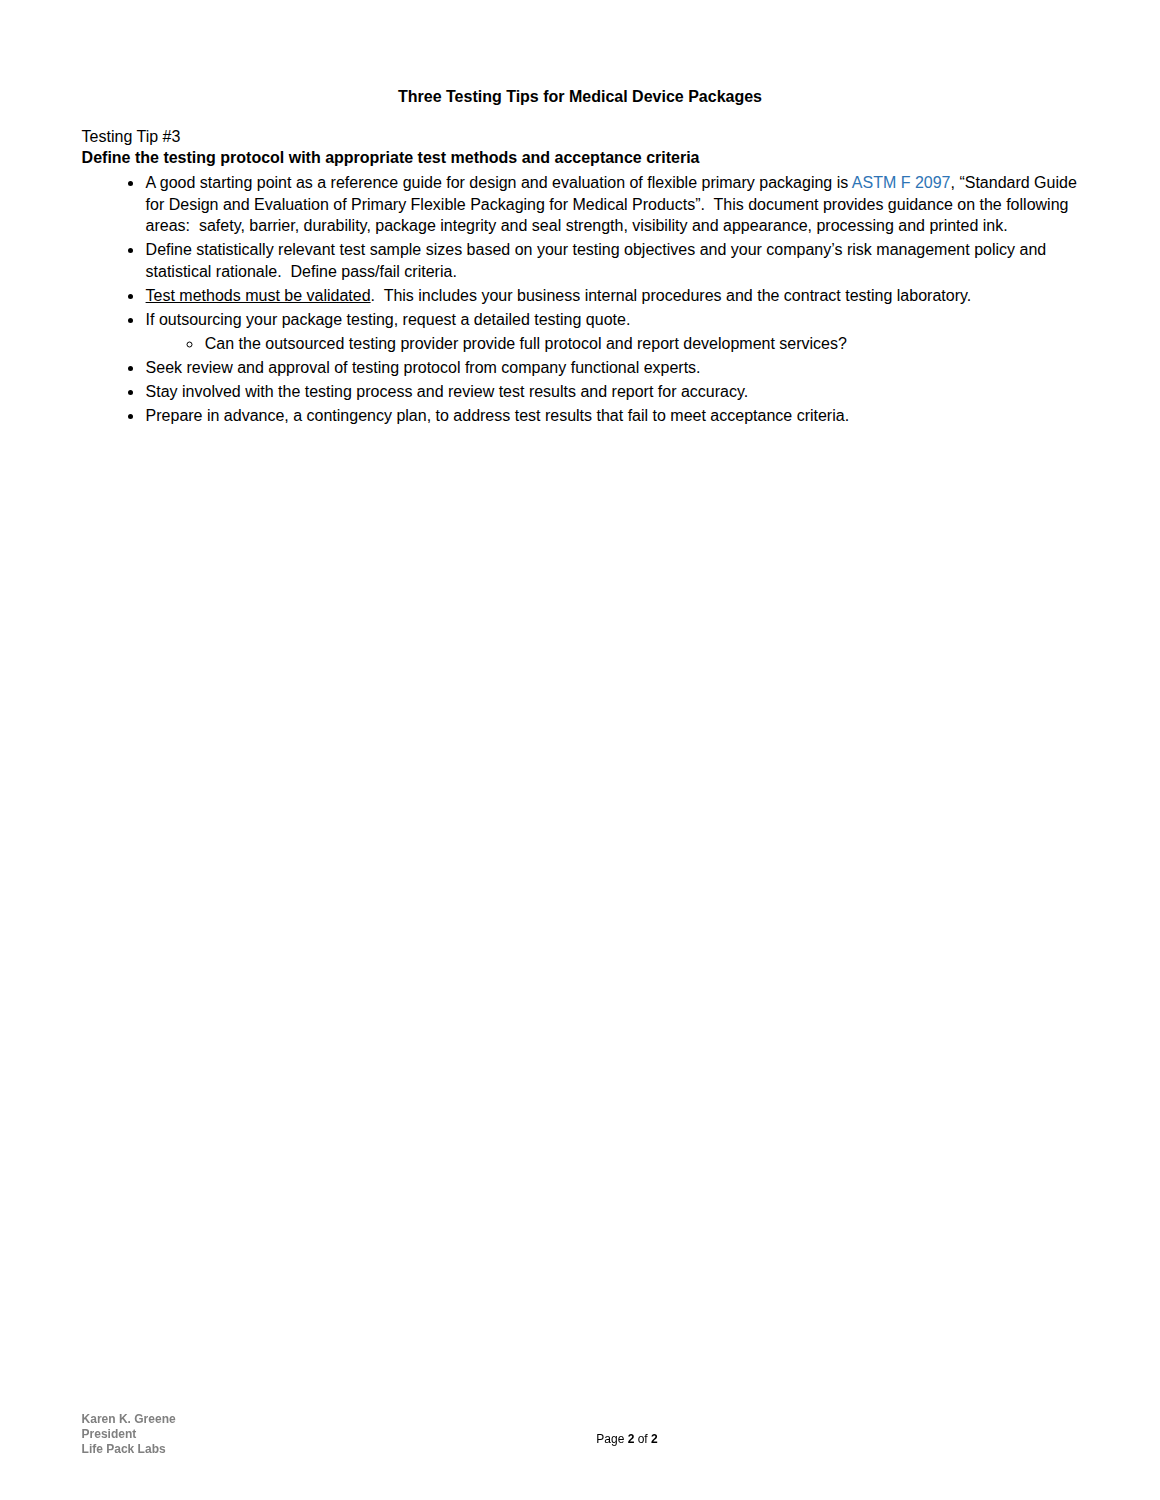Three Testing Tips for Medical Device Packages
Testing Tip #3
Define the testing protocol with appropriate test methods and acceptance criteria
A good starting point as a reference guide for design and evaluation of flexible primary packaging is ASTM F 2097, “Standard Guide for Design and Evaluation of Primary Flexible Packaging for Medical Products”. This document provides guidance on the following areas: safety, barrier, durability, package integrity and seal strength, visibility and appearance, processing and printed ink.
Define statistically relevant test sample sizes based on your testing objectives and your company’s risk management policy and statistical rationale. Define pass/fail criteria.
Test methods must be validated. This includes your business internal procedures and the contract testing laboratory.
If outsourcing your package testing, request a detailed testing quote.
Can the outsourced testing provider provide full protocol and report development services?
Seek review and approval of testing protocol from company functional experts.
Stay involved with the testing process and review test results and report for accuracy.
Prepare in advance, a contingency plan, to address test results that fail to meet acceptance criteria.
Karen K. Greene
President
Life Pack Labs
Page 2 of 2